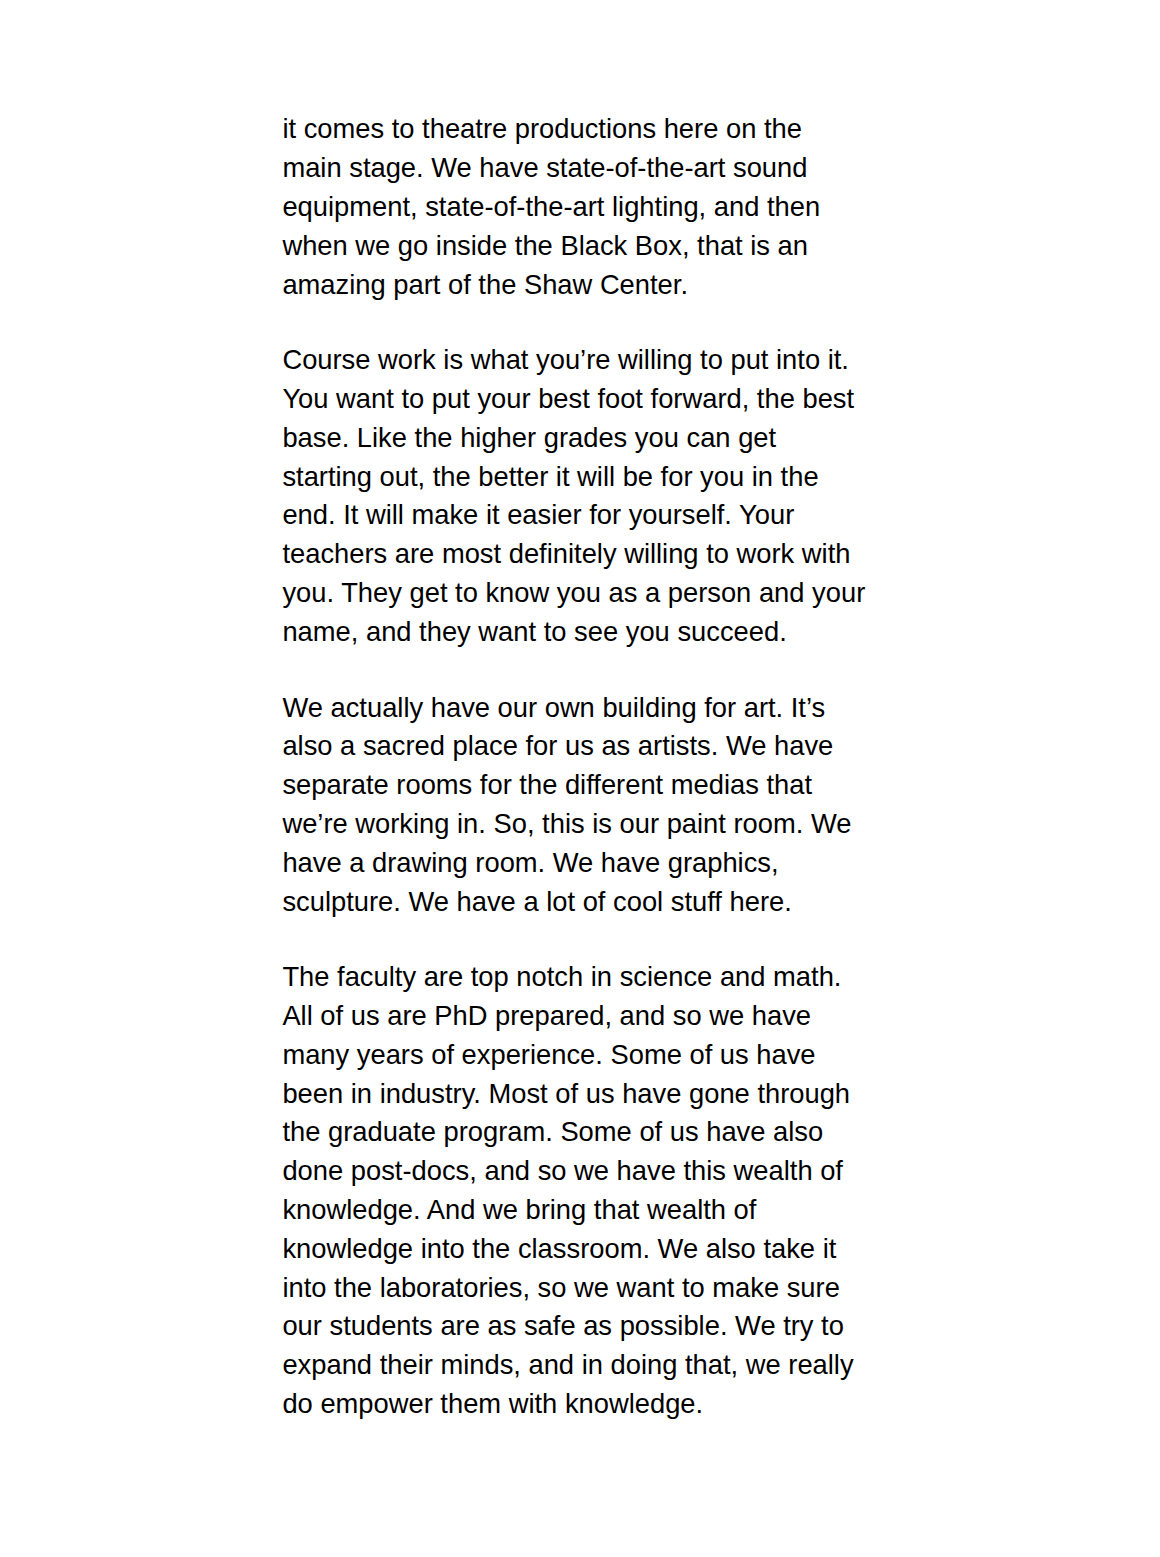it comes to theatre productions here on the main stage. We have state-of-the-art sound equipment, state-of-the-art lighting, and then when we go inside the Black Box, that is an amazing part of the Shaw Center.
Course work is what you’re willing to put into it. You want to put your best foot forward, the best base. Like the higher grades you can get starting out, the better it will be for you in the end. It will make it easier for yourself. Your teachers are most definitely willing to work with you. They get to know you as a person and your name, and they want to see you succeed.
We actually have our own building for art. It’s also a sacred place for us as artists. We have separate rooms for the different medias that we’re working in. So, this is our paint room. We have a drawing room. We have graphics, sculpture. We have a lot of cool stuff here.
The faculty are top notch in science and math. All of us are PhD prepared, and so we have many years of experience. Some of us have been in industry. Most of us have gone through the graduate program. Some of us have also done post-docs, and so we have this wealth of knowledge. And we bring that wealth of knowledge into the classroom. We also take it into the laboratories, so we want to make sure our students are as safe as possible. We try to expand their minds, and in doing that, we really do empower them with knowledge.